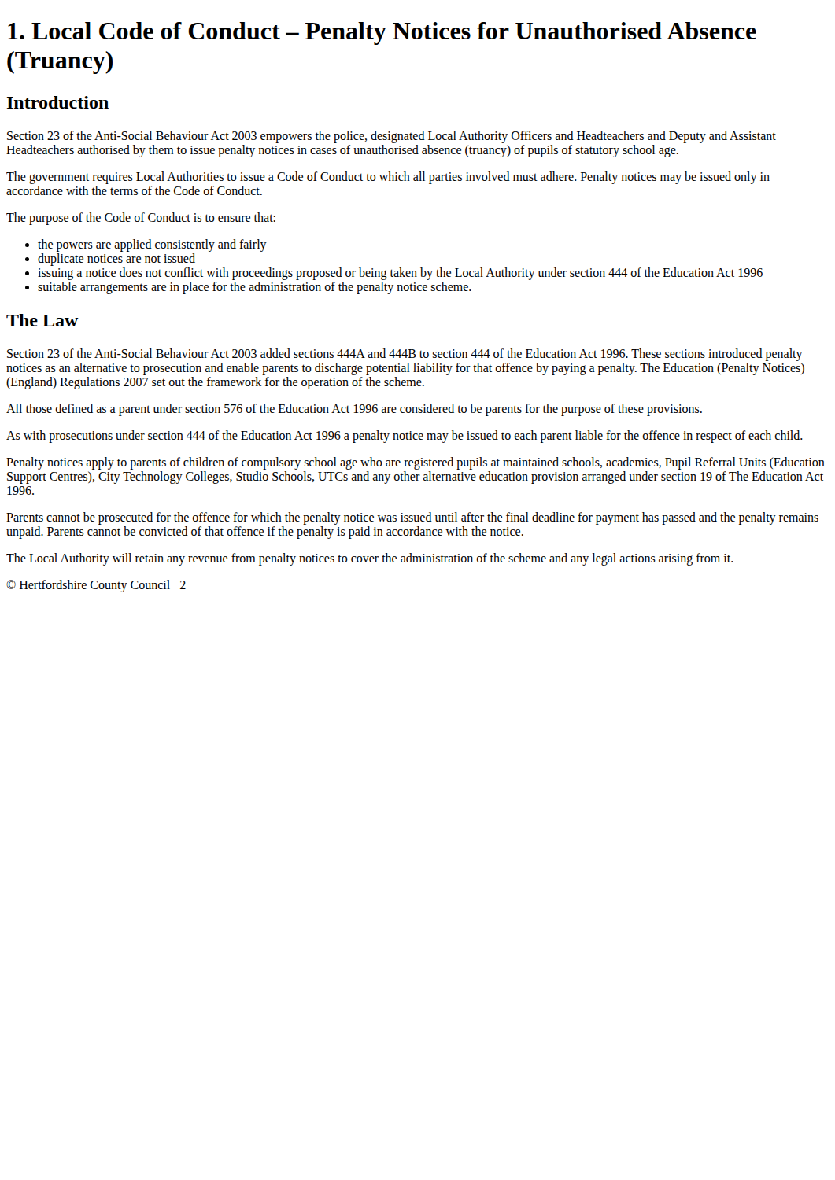1. Local Code of Conduct – Penalty Notices for Unauthorised Absence (Truancy)
Introduction
Section 23 of the Anti-Social Behaviour Act 2003 empowers the police, designated Local Authority Officers and Headteachers and Deputy and Assistant Headteachers authorised by them to issue penalty notices in cases of unauthorised absence (truancy) of pupils of statutory school age.
The government requires Local Authorities to issue a Code of Conduct to which all parties involved must adhere. Penalty notices may be issued only in accordance with the terms of the Code of Conduct.
The purpose of the Code of Conduct is to ensure that:
the powers are applied consistently and fairly
duplicate notices are not issued
issuing a notice does not conflict with proceedings proposed or being taken by the Local Authority under section 444 of the Education Act 1996
suitable arrangements are in place for the administration of the penalty notice scheme.
The Law
Section 23 of the Anti-Social Behaviour Act 2003 added sections 444A and 444B to section 444 of the Education Act 1996. These sections introduced penalty notices as an alternative to prosecution and enable parents to discharge potential liability for that offence by paying a penalty. The Education (Penalty Notices) (England) Regulations 2007 set out the framework for the operation of the scheme.
All those defined as a parent under section 576 of the Education Act 1996 are considered to be parents for the purpose of these provisions.
As with prosecutions under section 444 of the Education Act 1996 a penalty notice may be issued to each parent liable for the offence in respect of each child.
Penalty notices apply to parents of children of compulsory school age who are registered pupils at maintained schools, academies, Pupil Referral Units (Education Support Centres), City Technology Colleges, Studio Schools, UTCs and any other alternative education provision arranged under section 19 of The Education Act 1996.
Parents cannot be prosecuted for the offence for which the penalty notice was issued until after the final deadline for payment has passed and the penalty remains unpaid. Parents cannot be convicted of that offence if the penalty is paid in accordance with the notice.
The Local Authority will retain any revenue from penalty notices to cover the administration of the scheme and any legal actions arising from it.
© Hertfordshire County Council 2